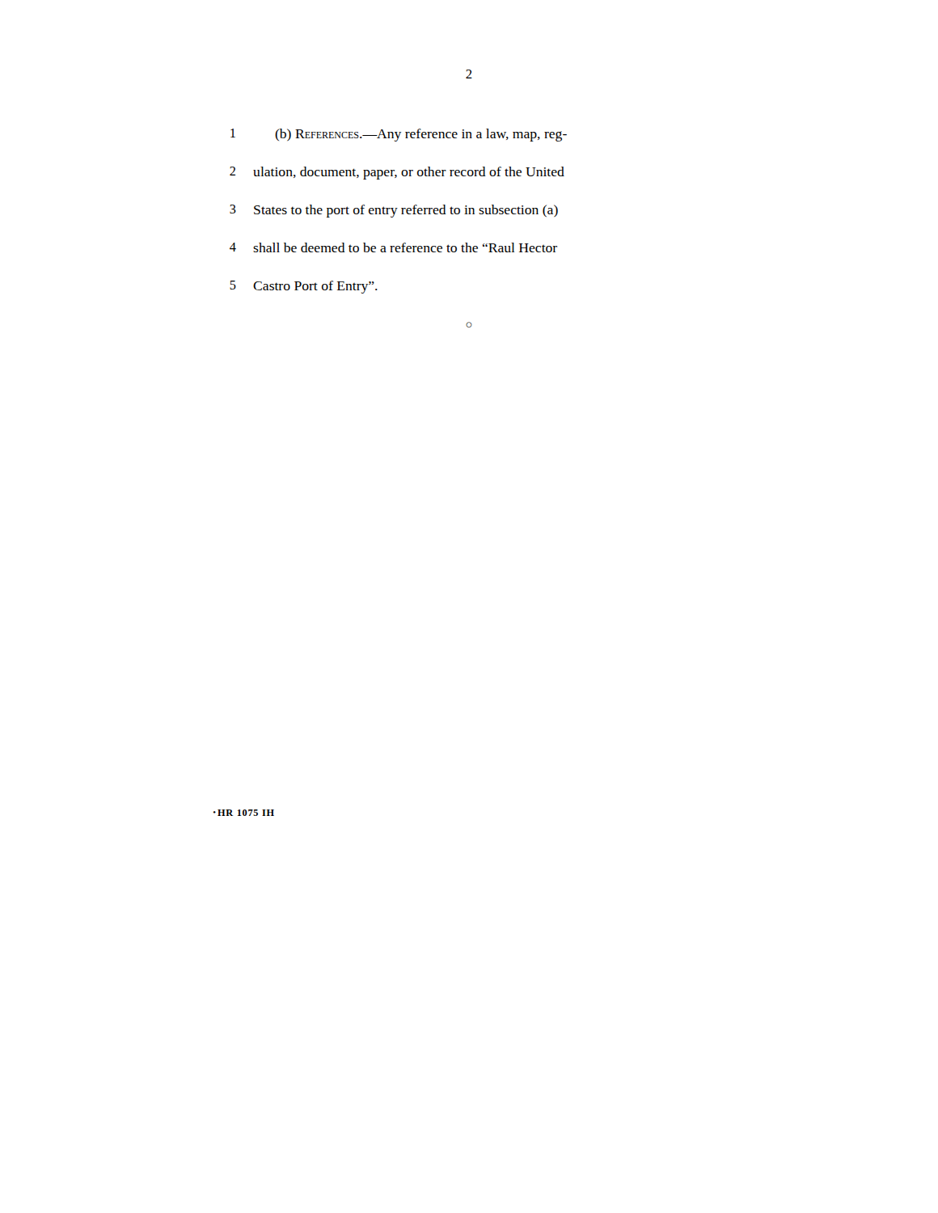2
(b) References.—Any reference in a law, map, reg-
ulation, document, paper, or other record of the United
States to the port of entry referred to in subsection (a)
shall be deemed to be a reference to the “Raul Hector
Castro Port of Entry”.
○
•HR 1075 IH